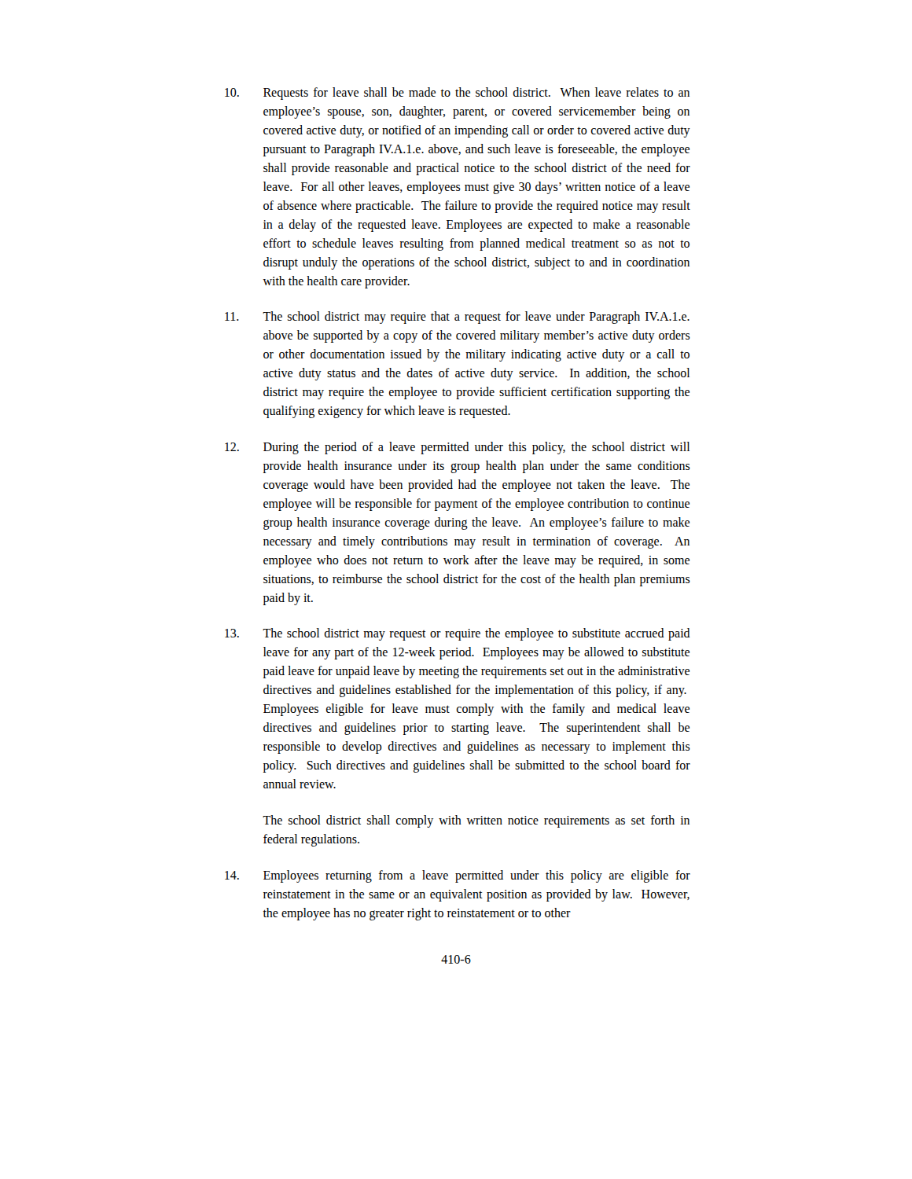10.
Requests for leave shall be made to the school district. When leave relates to an employee’s spouse, son, daughter, parent, or covered servicemember being on covered active duty, or notified of an impending call or order to covered active duty pursuant to Paragraph IV.A.1.e. above, and such leave is foreseeable, the employee shall provide reasonable and practical notice to the school district of the need for leave. For all other leaves, employees must give 30 days’ written notice of a leave of absence where practicable. The failure to provide the required notice may result in a delay of the requested leave. Employees are expected to make a reasonable effort to schedule leaves resulting from planned medical treatment so as not to disrupt unduly the operations of the school district, subject to and in coordination with the health care provider.
11.
The school district may require that a request for leave under Paragraph IV.A.1.e. above be supported by a copy of the covered military member’s active duty orders or other documentation issued by the military indicating active duty or a call to active duty status and the dates of active duty service. In addition, the school district may require the employee to provide sufficient certification supporting the qualifying exigency for which leave is requested.
12.
During the period of a leave permitted under this policy, the school district will provide health insurance under its group health plan under the same conditions coverage would have been provided had the employee not taken the leave. The employee will be responsible for payment of the employee contribution to continue group health insurance coverage during the leave. An employee’s failure to make necessary and timely contributions may result in termination of coverage. An employee who does not return to work after the leave may be required, in some situations, to reimburse the school district for the cost of the health plan premiums paid by it.
13.
The school district may request or require the employee to substitute accrued paid leave for any part of the 12-week period. Employees may be allowed to substitute paid leave for unpaid leave by meeting the requirements set out in the administrative directives and guidelines established for the implementation of this policy, if any. Employees eligible for leave must comply with the family and medical leave directives and guidelines prior to starting leave. The superintendent shall be responsible to develop directives and guidelines as necessary to implement this policy. Such directives and guidelines shall be submitted to the school board for annual review.
The school district shall comply with written notice requirements as set forth in federal regulations.
14.
Employees returning from a leave permitted under this policy are eligible for reinstatement in the same or an equivalent position as provided by law. However, the employee has no greater right to reinstatement or to other
410-6